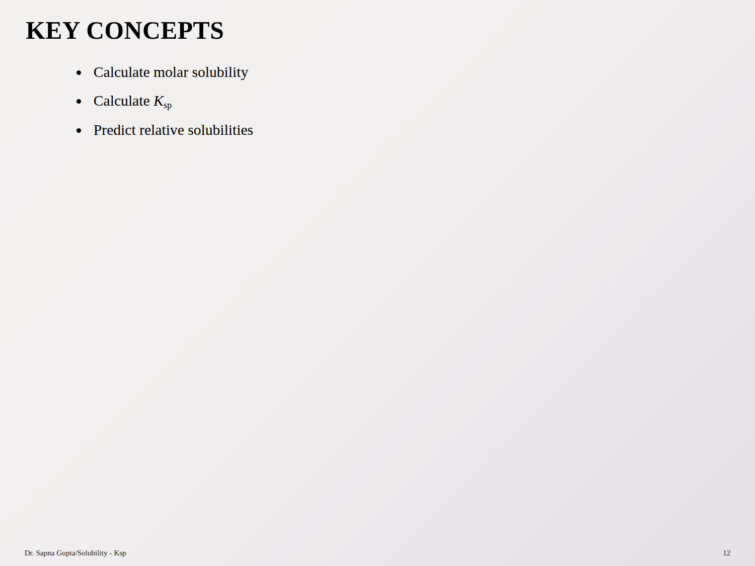KEY CONCEPTS
Calculate molar solubility
Calculate Ksp
Predict relative solubilities
Dr. Sapna Gupta/Solubility - Ksp 12